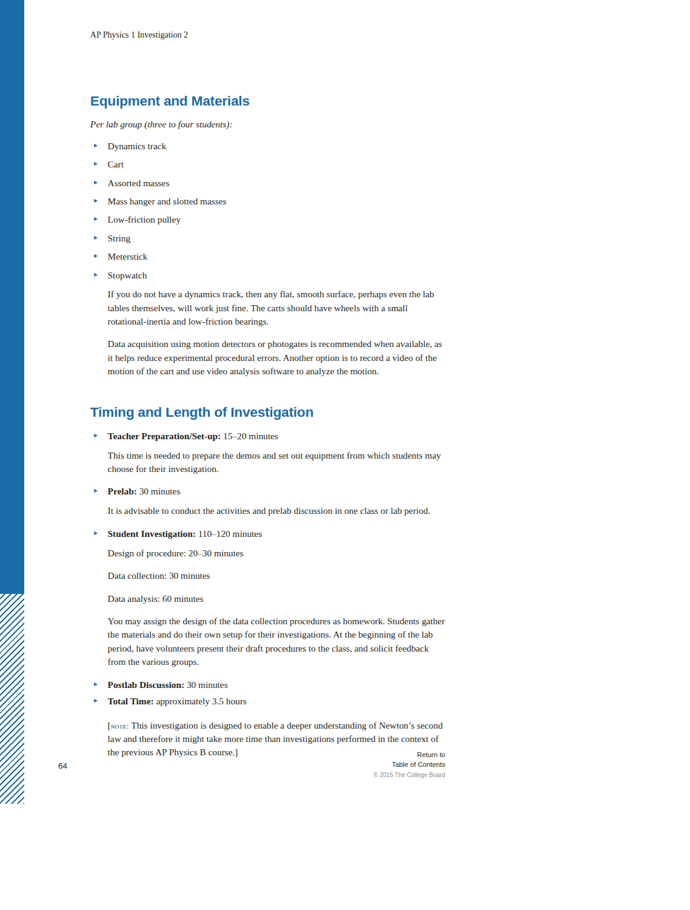AP PHYSICS 1 INVESTIGATIONS
AP Physics 1 Investigation 2
Equipment and Materials
Per lab group (three to four students):
Dynamics track
Cart
Assorted masses
Mass hanger and slotted masses
Low-friction pulley
String
Meterstick
Stopwatch
If you do not have a dynamics track, then any flat, smooth surface, perhaps even the lab tables themselves, will work just fine. The carts should have wheels with a small rotational-inertia and low-friction bearings.
Data acquisition using motion detectors or photogates is recommended when available, as it helps reduce experimental procedural errors. Another option is to record a video of the motion of the cart and use video analysis software to analyze the motion.
Timing and Length of Investigation
Teacher Preparation/Set-up: 15–20 minutes
This time is needed to prepare the demos and set out equipment from which students may choose for their investigation.
Prelab: 30 minutes
It is advisable to conduct the activities and prelab discussion in one class or lab period.
Student Investigation: 110–120 minutes
Design of procedure: 20–30 minutes
Data collection: 30 minutes
Data analysis: 60 minutes
You may assign the design of the data collection procedures as homework. Students gather the materials and do their own setup for their investigations. At the beginning of the lab period, have volunteers present their draft procedures to the class, and solicit feedback from the various groups.
Postlab Discussion: 30 minutes
Total Time: approximately 3.5 hours
[note: This investigation is designed to enable a deeper understanding of Newton’s second law and therefore it might take more time than investigations performed in the context of the previous AP Physics B course.]
64
Return to
Table of Contents
© 2015 The College Board